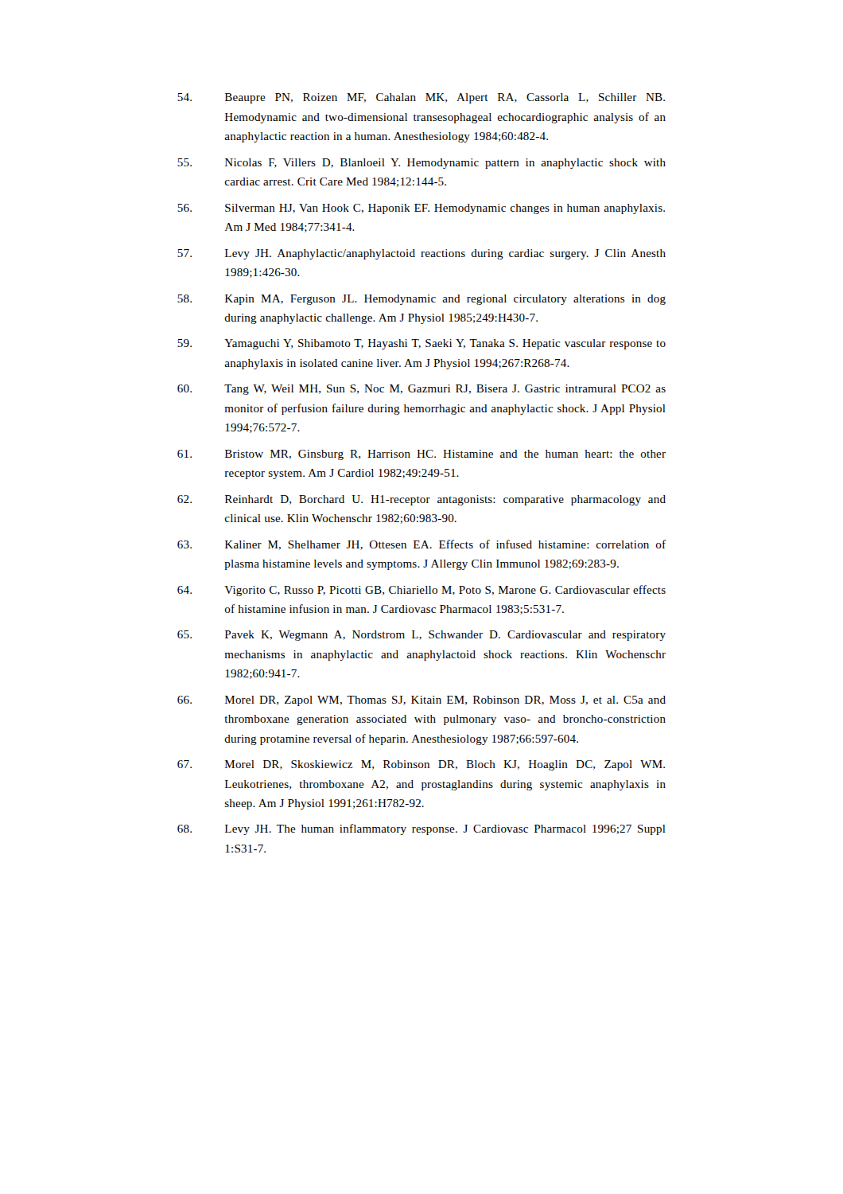Beaupre PN, Roizen MF, Cahalan MK, Alpert RA, Cassorla L, Schiller NB. Hemodynamic and two-dimensional transesophageal echocardiographic analysis of an anaphylactic reaction in a human. Anesthesiology 1984;60:482-4.
Nicolas F, Villers D, Blanloeil Y. Hemodynamic pattern in anaphylactic shock with cardiac arrest. Crit Care Med 1984;12:144-5.
Silverman HJ, Van Hook C, Haponik EF. Hemodynamic changes in human anaphylaxis. Am J Med 1984;77:341-4.
Levy JH. Anaphylactic/anaphylactoid reactions during cardiac surgery. J Clin Anesth 1989;1:426-30.
Kapin MA, Ferguson JL. Hemodynamic and regional circulatory alterations in dog during anaphylactic challenge. Am J Physiol 1985;249:H430-7.
Yamaguchi Y, Shibamoto T, Hayashi T, Saeki Y, Tanaka S. Hepatic vascular response to anaphylaxis in isolated canine liver. Am J Physiol 1994;267:R268-74.
Tang W, Weil MH, Sun S, Noc M, Gazmuri RJ, Bisera J. Gastric intramural PCO2 as monitor of perfusion failure during hemorrhagic and anaphylactic shock. J Appl Physiol 1994;76:572-7.
Bristow MR, Ginsburg R, Harrison HC. Histamine and the human heart: the other receptor system. Am J Cardiol 1982;49:249-51.
Reinhardt D, Borchard U. H1-receptor antagonists: comparative pharmacology and clinical use. Klin Wochenschr 1982;60:983-90.
Kaliner M, Shelhamer JH, Ottesen EA. Effects of infused histamine: correlation of plasma histamine levels and symptoms. J Allergy Clin Immunol 1982;69:283-9.
Vigorito C, Russo P, Picotti GB, Chiariello M, Poto S, Marone G. Cardiovascular effects of histamine infusion in man. J Cardiovasc Pharmacol 1983;5:531-7.
Pavek K, Wegmann A, Nordstrom L, Schwander D. Cardiovascular and respiratory mechanisms in anaphylactic and anaphylactoid shock reactions. Klin Wochenschr 1982;60:941-7.
Morel DR, Zapol WM, Thomas SJ, Kitain EM, Robinson DR, Moss J, et al. C5a and thromboxane generation associated with pulmonary vaso- and broncho-constriction during protamine reversal of heparin. Anesthesiology 1987;66:597-604.
Morel DR, Skoskiewicz M, Robinson DR, Bloch KJ, Hoaglin DC, Zapol WM. Leukotrienes, thromboxane A2, and prostaglandins during systemic anaphylaxis in sheep. Am J Physiol 1991;261:H782-92.
Levy JH. The human inflammatory response. J Cardiovasc Pharmacol 1996;27 Suppl 1:S31-7.